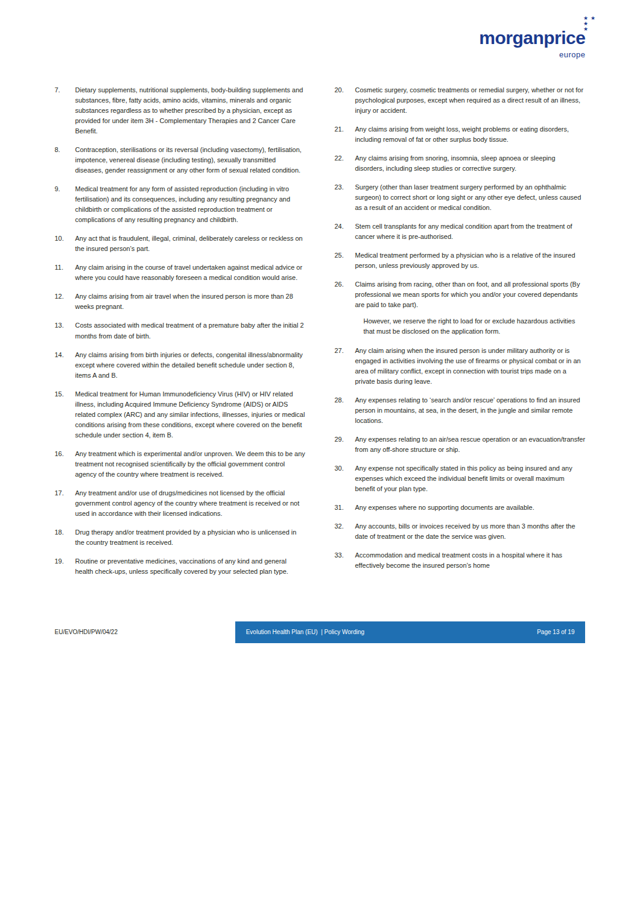★ ★ ★ ★
morganprice
europe
7. Dietary supplements, nutritional supplements, body-building supplements and substances, fibre, fatty acids, amino acids, vitamins, minerals and organic substances regardless as to whether prescribed by a physician, except as provided for under item 3H - Complementary Therapies and 2 Cancer Care Benefit.
8. Contraception, sterilisations or its reversal (including vasectomy), fertilisation, impotence, venereal disease (including testing), sexually transmitted diseases, gender reassignment or any other form of sexual related condition.
9. Medical treatment for any form of assisted reproduction (including in vitro fertilisation) and its consequences, including any resulting pregnancy and childbirth or complications of the assisted reproduction treatment or complications of any resulting pregnancy and childbirth.
10. Any act that is fraudulent, illegal, criminal, deliberately careless or reckless on the insured person’s part.
11. Any claim arising in the course of travel undertaken against medical advice or where you could have reasonably foreseen a medical condition would arise.
12. Any claims arising from air travel when the insured person is more than 28 weeks pregnant.
13. Costs associated with medical treatment of a premature baby after the initial 2 months from date of birth.
14. Any claims arising from birth injuries or defects, congenital illness/abnormality except where covered within the detailed benefit schedule under section 8, items A and B.
15. Medical treatment for Human Immunodeficiency Virus (HIV) or HIV related illness, including Acquired Immune Deficiency Syndrome (AIDS) or AIDS related complex (ARC) and any similar infections, illnesses, injuries or medical conditions arising from these conditions, except where covered on the benefit schedule under section 4, item B.
16. Any treatment which is experimental and/or unproven. We deem this to be any treatment not recognised scientifically by the official government control agency of the country where treatment is received.
17. Any treatment and/or use of drugs/medicines not licensed by the official government control agency of the country where treatment is received or not used in accordance with their licensed indications.
18. Drug therapy and/or treatment provided by a physician who is unlicensed in the country treatment is received.
19. Routine or preventative medicines, vaccinations of any kind and general health check-ups, unless specifically covered by your selected plan type.
20. Cosmetic surgery, cosmetic treatments or remedial surgery, whether or not for psychological purposes, except when required as a direct result of an illness, injury or accident.
21. Any claims arising from weight loss, weight problems or eating disorders, including removal of fat or other surplus body tissue.
22. Any claims arising from snoring, insomnia, sleep apnoea or sleeping disorders, including sleep studies or corrective surgery.
23. Surgery (other than laser treatment surgery performed by an ophthalmic surgeon) to correct short or long sight or any other eye defect, unless caused as a result of an accident or medical condition.
24. Stem cell transplants for any medical condition apart from the treatment of cancer where it is pre-authorised.
25. Medical treatment performed by a physician who is a relative of the insured person, unless previously approved by us.
26.
Claims arising from racing, other than on foot, and all professional sports (By professional we mean sports for which you and/or your covered dependants are paid to take part).
However, we reserve the right to load for or exclude hazardous activities that must be disclosed on the application form.
27. Any claim arising when the insured person is under military authority or is engaged in activities involving the use of firearms or physical combat or in an area of military conflict, except in connection with tourist trips made on a private basis during leave.
28. Any expenses relating to ‘search and/or rescue’ operations to find an insured person in mountains, at sea, in the desert, in the jungle and similar remote locations.
29. Any expenses relating to an air/sea rescue operation or an evacuation/transfer from any off-shore structure or ship.
30. Any expense not specifically stated in this policy as being insured and any expenses which exceed the individual benefit limits or overall maximum benefit of your plan type.
31. Any expenses where no supporting documents are available.
32. Any accounts, bills or invoices received by us more than 3 months after the date of treatment or the date the service was given.
33. Accommodation and medical treatment costs in a hospital where it has effectively become the insured person’s home
EU/EVO/HDI/PW/04/22
Evolution Health Plan (EU) | Policy Wording Page 13 of 19